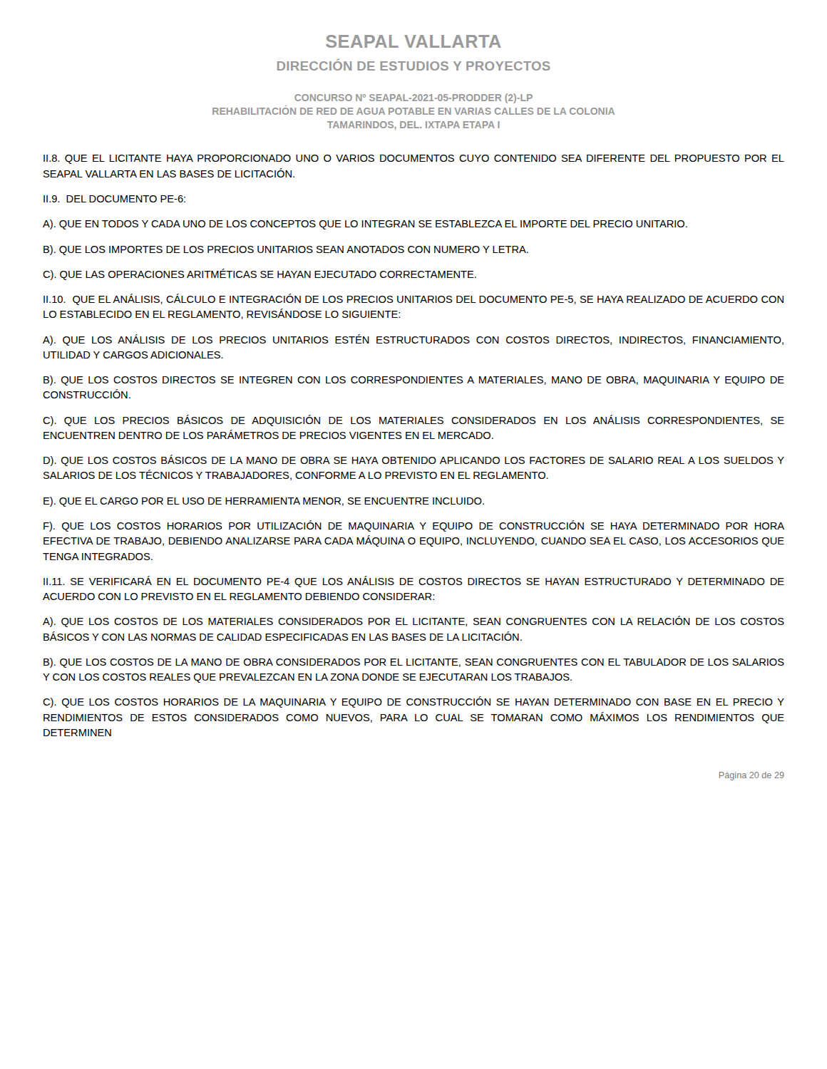SEAPAL VALLARTA
DIRECCIÓN DE ESTUDIOS Y PROYECTOS
CONCURSO Nº SEAPAL-2021-05-PRODDER (2)-LP
REHABILITACIÓN DE RED DE AGUA POTABLE EN VARIAS CALLES DE LA COLONIA
TAMARINDOS, DEL. IXTAPA ETAPA I
II.8. QUE EL LICITANTE HAYA PROPORCIONADO UNO O VARIOS DOCUMENTOS CUYO CONTENIDO SEA DIFERENTE DEL PROPUESTO POR EL SEAPAL VALLARTA EN LAS BASES DE LICITACIÓN.
II.9. DEL DOCUMENTO PE-6:
A). QUE EN TODOS Y CADA UNO DE LOS CONCEPTOS QUE LO INTEGRAN SE ESTABLEZCA EL IMPORTE DEL PRECIO UNITARIO.
B). QUE LOS IMPORTES DE LOS PRECIOS UNITARIOS SEAN ANOTADOS CON NUMERO Y LETRA.
C). QUE LAS OPERACIONES ARITMÉTICAS SE HAYAN EJECUTADO CORRECTAMENTE.
II.10. QUE EL ANÁLISIS, CÁLCULO E INTEGRACIÓN DE LOS PRECIOS UNITARIOS DEL DOCUMENTO PE-5, SE HAYA REALIZADO DE ACUERDO CON LO ESTABLECIDO EN EL REGLAMENTO, REVISÁNDOSE LO SIGUIENTE:
A). QUE LOS ANÁLISIS DE LOS PRECIOS UNITARIOS ESTÉN ESTRUCTURADOS CON COSTOS DIRECTOS, INDIRECTOS, FINANCIAMIENTO, UTILIDAD Y CARGOS ADICIONALES.
B). QUE LOS COSTOS DIRECTOS SE INTEGREN CON LOS CORRESPONDIENTES A MATERIALES, MANO DE OBRA, MAQUINARIA Y EQUIPO DE CONSTRUCCIÓN.
C). QUE LOS PRECIOS BÁSICOS DE ADQUISICIÓN DE LOS MATERIALES CONSIDERADOS EN LOS ANÁLISIS CORRESPONDIENTES, SE ENCUENTREN DENTRO DE LOS PARÁMETROS DE PRECIOS VIGENTES EN EL MERCADO.
D). QUE LOS COSTOS BÁSICOS DE LA MANO DE OBRA SE HAYA OBTENIDO APLICANDO LOS FACTORES DE SALARIO REAL A LOS SUELDOS Y SALARIOS DE LOS TÉCNICOS Y TRABAJADORES, CONFORME A LO PREVISTO EN EL REGLAMENTO.
E). QUE EL CARGO POR EL USO DE HERRAMIENTA MENOR, SE ENCUENTRE INCLUIDO.
F). QUE LOS COSTOS HORARIOS POR UTILIZACIÓN DE MAQUINARIA Y EQUIPO DE CONSTRUCCIÓN SE HAYA DETERMINADO POR HORA EFECTIVA DE TRABAJO, DEBIENDO ANALIZARSE PARA CADA MÁQUINA O EQUIPO, INCLUYENDO, CUANDO SEA EL CASO, LOS ACCESORIOS QUE TENGA INTEGRADOS.
II.11. SE VERIFICARÁ EN EL DOCUMENTO PE-4 QUE LOS ANÁLISIS DE COSTOS DIRECTOS SE HAYAN ESTRUCTURADO Y DETERMINADO DE ACUERDO CON LO PREVISTO EN EL REGLAMENTO DEBIENDO CONSIDERAR:
A). QUE LOS COSTOS DE LOS MATERIALES CONSIDERADOS POR EL LICITANTE, SEAN CONGRUENTES CON LA RELACIÓN DE LOS COSTOS BÁSICOS Y CON LAS NORMAS DE CALIDAD ESPECIFICADAS EN LAS BASES DE LA LICITACIÓN.
B). QUE LOS COSTOS DE LA MANO DE OBRA CONSIDERADOS POR EL LICITANTE, SEAN CONGRUENTES CON EL TABULADOR DE LOS SALARIOS Y CON LOS COSTOS REALES QUE PREVALEZCAN EN LA ZONA DONDE SE EJECUTARAN LOS TRABAJOS.
C). QUE LOS COSTOS HORARIOS DE LA MAQUINARIA Y EQUIPO DE CONSTRUCCIÓN SE HAYAN DETERMINADO CON BASE EN EL PRECIO Y RENDIMIENTOS DE ESTOS CONSIDERADOS COMO NUEVOS, PARA LO CUAL SE TOMARAN COMO MÁXIMOS LOS RENDIMIENTOS QUE DETERMINEN
Página 20 de 29